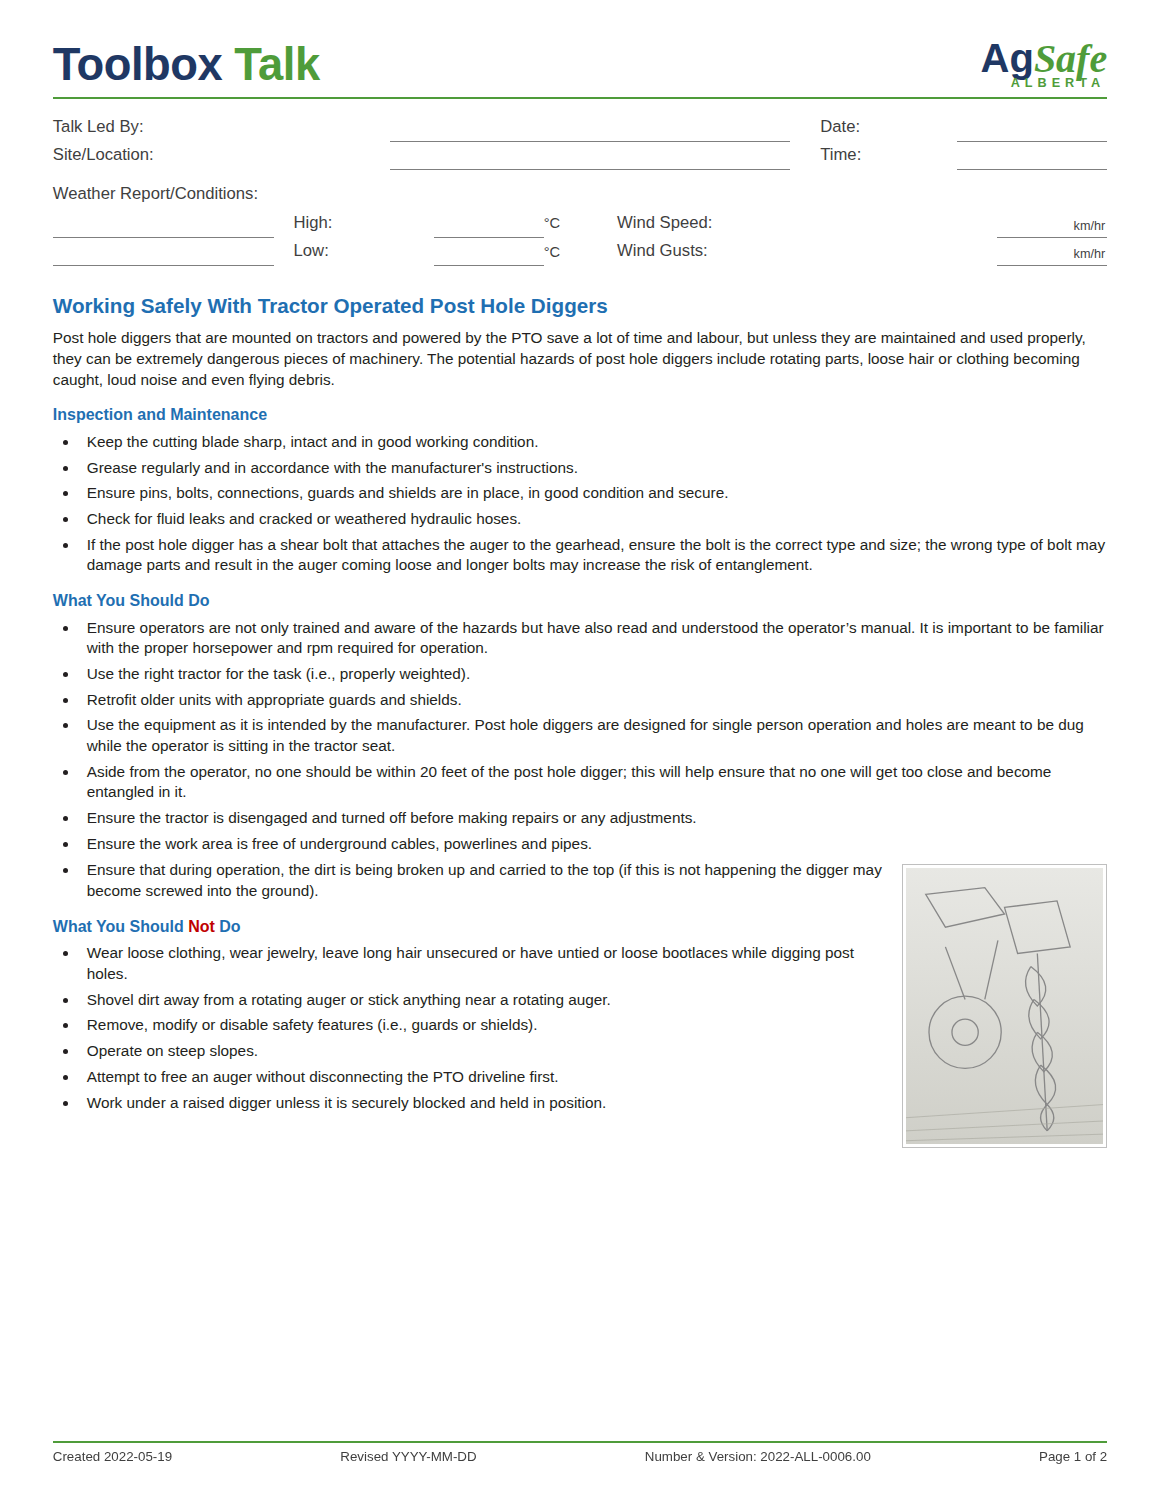Toolbox Talk
Ag Safe ALBERTA
| Talk Led By: | | | Date: | |
| Site/Location: | | | Time: | |
| Weather Report/Conditions: | | | | | |
| | | High: | | °C | Wind Speed: | km/hr |
| | | Low: | | °C | Wind Gusts: | km/hr |
Working Safely With Tractor Operated Post Hole Diggers
Post hole diggers that are mounted on tractors and powered by the PTO save a lot of time and labour, but unless they are maintained and used properly, they can be extremely dangerous pieces of machinery. The potential hazards of post hole diggers include rotating parts, loose hair or clothing becoming caught, loud noise and even flying debris.
Inspection and Maintenance
Keep the cutting blade sharp, intact and in good working condition.
Grease regularly and in accordance with the manufacturer's instructions.
Ensure pins, bolts, connections, guards and shields are in place, in good condition and secure.
Check for fluid leaks and cracked or weathered hydraulic hoses.
If the post hole digger has a shear bolt that attaches the auger to the gearhead, ensure the bolt is the correct type and size; the wrong type of bolt may damage parts and result in the auger coming loose and longer bolts may increase the risk of entanglement.
What You Should Do
Ensure operators are not only trained and aware of the hazards but have also read and understood the operator’s manual. It is important to be familiar with the proper horsepower and rpm required for operation.
Use the right tractor for the task (i.e., properly weighted).
Retrofit older units with appropriate guards and shields.
Use the equipment as it is intended by the manufacturer. Post hole diggers are designed for single person operation and holes are meant to be dug while the operator is sitting in the tractor seat.
Aside from the operator, no one should be within 20 feet of the post hole digger; this will help ensure that no one will get too close and become entangled in it.
Ensure the tractor is disengaged and turned off before making repairs or any adjustments.
Ensure the work area is free of underground cables, powerlines and pipes.
Ensure that during operation, the dirt is being broken up and carried to the top (if this is not happening the digger may become screwed into the ground).
What You Should Not Do
Wear loose clothing, wear jewelry, leave long hair unsecured or have untied or loose bootlaces while digging post holes.
Shovel dirt away from a rotating auger or stick anything near a rotating auger.
Remove, modify or disable safety features (i.e., guards or shields).
Operate on steep slopes.
Attempt to free an auger without disconnecting the PTO driveline first.
Work under a raised digger unless it is securely blocked and held in position.
Created 2022-05-19 Revised YYYY-MM-DD Number & Version: 2022-ALL-0006.00 Page 1 of 2